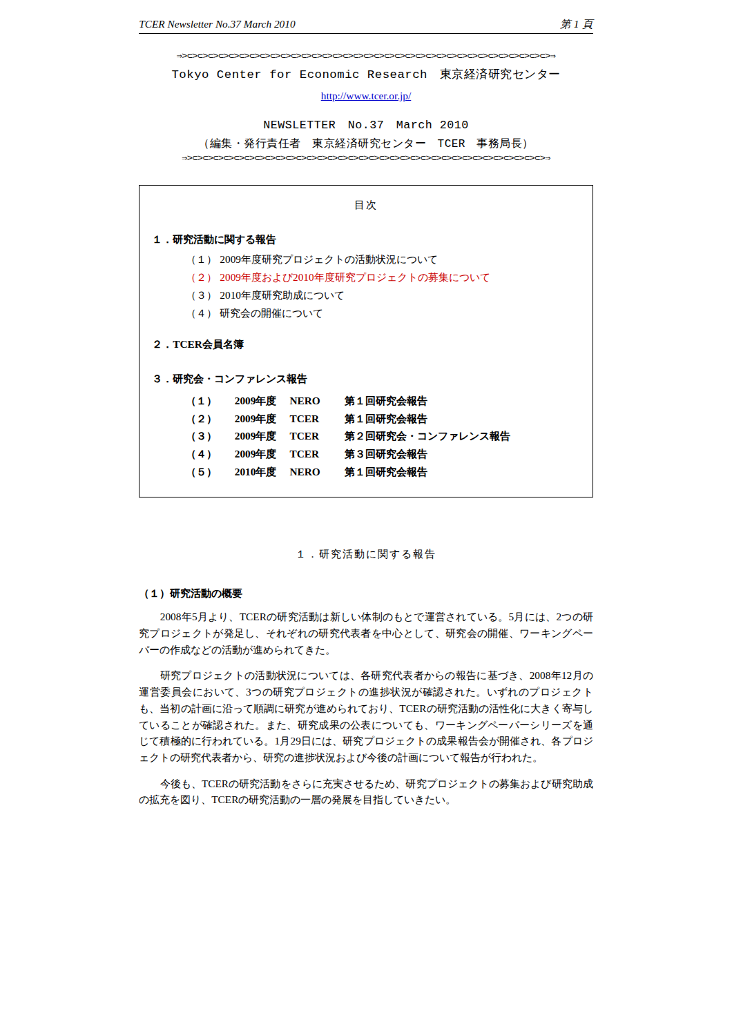TCER Newsletter No.37 March 2010
第 1 頁
⇒>⊂>⊂>⊂>⊂>⊂>⊂>⊂>⊂>⊂>⊂>⊂>⊂>⊂>⊂>⊂>⊂>⊂>⊂>⊂>⊂>⊂>⊂>⊂>⊂>⊂>⊂>⊂>⊂>⊂>⊂>⊂>⊂>⊂>⊂>⊂>⇒
Tokyo Center for Economic Research　東京経済研究センター
http://www.tcer.or.jp/
NEWSLETTER　No.37　March 2010
（編集・発行責任者　東京経済研究センター　TCER　事務局長）
⇒>⊂>⊂>⊂>⊂>⊂>⊂>⊂>⊂>⊂>⊂>⊂>⊂>⊂>⊂>⊂>⊂>⊂>⊂>⊂>⊂>⊂>⊂>⊂>⊂>⊂>⊂>⊂>⊂>⊂>⊂>⊂>⊂>⊂>⊂>⇒
目次
１．研究活動に関する報告
（１）2009年度研究プロジェクトの活動状況について
（２）2009年度および2010年度研究プロジェクトの募集について
（３）2010年度研究助成について
（４）研究会の開催について
２．TCER会員名簿
３．研究会・コンファレンス報告
（１）2009年度 NERO第１回研究会報告
（２）2009年度 TCER第１回研究会報告
（３）2009年度 TCER第２回研究会・コンファレンス報告
（４）2009年度 TCER第３回研究会報告
（５）2010年度 NERO第１回研究会報告
１．研究活動に関する報告
（１）研究活動の概要
　2008年5月より、TCERの研究活動は新しい体制のもとで運営されている。5月には、2つの研究プロジェクトが発足し、それぞれの研究代表者を中心として、研究会の開催、ワーキングペーパーの作成などの活動が進められてきた。
　研究プロジェクトの活動状況については、各研究代表者からの報告に基づき、2008年12月の運営委員会において、3つの研究プロジェクトの進捗状況が確認された。いずれのプロジェクトも、当初の計画に沿って順調に研究が進められており、TCERの研究活動の活性化に大きく寄与していることが確認された。また、研究成果の公表についても、ワーキングペーパーシリーズを通じて積極的に行われている。1月29日には、研究プロジェクトの成果報告会が開催され、各プロジェクトの研究代表者から、研究の進捗状況および今後の計画について報告が行われた。
　今後も、TCERの研究活動をさらに充実させるため、研究プロジェクトの募集および研究助成の拡充を図り、TCERの研究活動の一層の発展を目指していきたい。